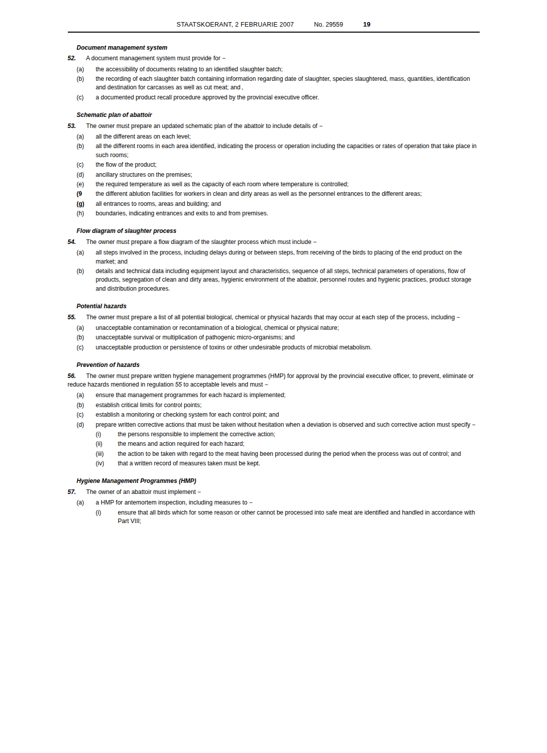STAATSKOERANT, 2 FEBRUARIE 2007 No. 29559 19
Document management system
52. A document management system must provide for −
(a) the accessibility of documents relating to an identified slaughter batch;
(b) the recording of each slaughter batch containing information regarding date of slaughter, species slaughtered, mass, quantities, identification and destination for carcasses as well as cut meat; and,
(c) a documented product recall procedure approved by the provincial executive officer.
Schematic plan of abattoir
53. The owner must prepare an updated schematic plan of the abattoir to include details of −
(a) all the different areas on each level;
(b) all the different rooms in each area identified, indicating the process or operation including the capacities or rates of operation that take place in such rooms;
(c) the flow of the product;
(d) ancillary structures on the premises;
(e) the required temperature as well as the capacity of each room where temperature is controlled;
(9the different ablution facilities for workers in clean and dirty areas as well as the personnel entrances to the different areas;
(g) all entrances to rooms, areas and building; and
(h) boundaries, indicating entrances and exits to and from premises.
Flow diagram of slaughter process
54. The owner must prepare a flow diagram of the slaughter process which must include −
(a) all steps involved in the process, including delays during or between steps, from receiving of the birds to placing of the end product on the market; and
(b) details and technical data including equipment layout and characteristics, sequence of all steps, technical parameters of operations, flow of products, segregation of clean and dirty areas, hygienic environment of the abattoir, personnel routes and hygienic practices, product storage and distribution procedures.
Potential hazards
55. The owner must prepare a list of all potential biological, chemical or physical hazards that may occur at each step of the process, including −
(a) unacceptable contamination or recontamination of a biological, chemical or physical nature;
(b) unacceptable survival or multiplication of pathogenic micro-organisms; and
(c) unacceptable production or persistence of toxins or other undesirable products of microbial metabolism.
Prevention of hazards
56. The owner must prepare written hygiene management programmes (HMP) for approval by the provincial executive officer, to prevent, eliminate or reduce hazards mentioned in regulation 55 to acceptable levels and must −
(a) ensure that management programmes for each hazard is implemented;
(b) establish critical limits for control points;
(c) establish a monitoring or checking system for each control point; and
(d) prepare written corrective actions that must be taken without hesitation when a deviation is observed and such corrective action must specify −
(i) the persons responsible to implement the corrective action;
(ii) the means and action required for each hazard;
(iii) the action to be taken with regard to the meat having been processed during the period when the process was out of control; and
(iv) that a written record of measures taken must be kept.
Hygiene Management Programmes (HMP)
57. The owner of an abattoir must implement −
(a) a HMP for antemortem inspection, including measures to −
(i) ensure that all birds which for some reason or other cannot be processed into safe meat are identified and handled in accordance with Part VIII;